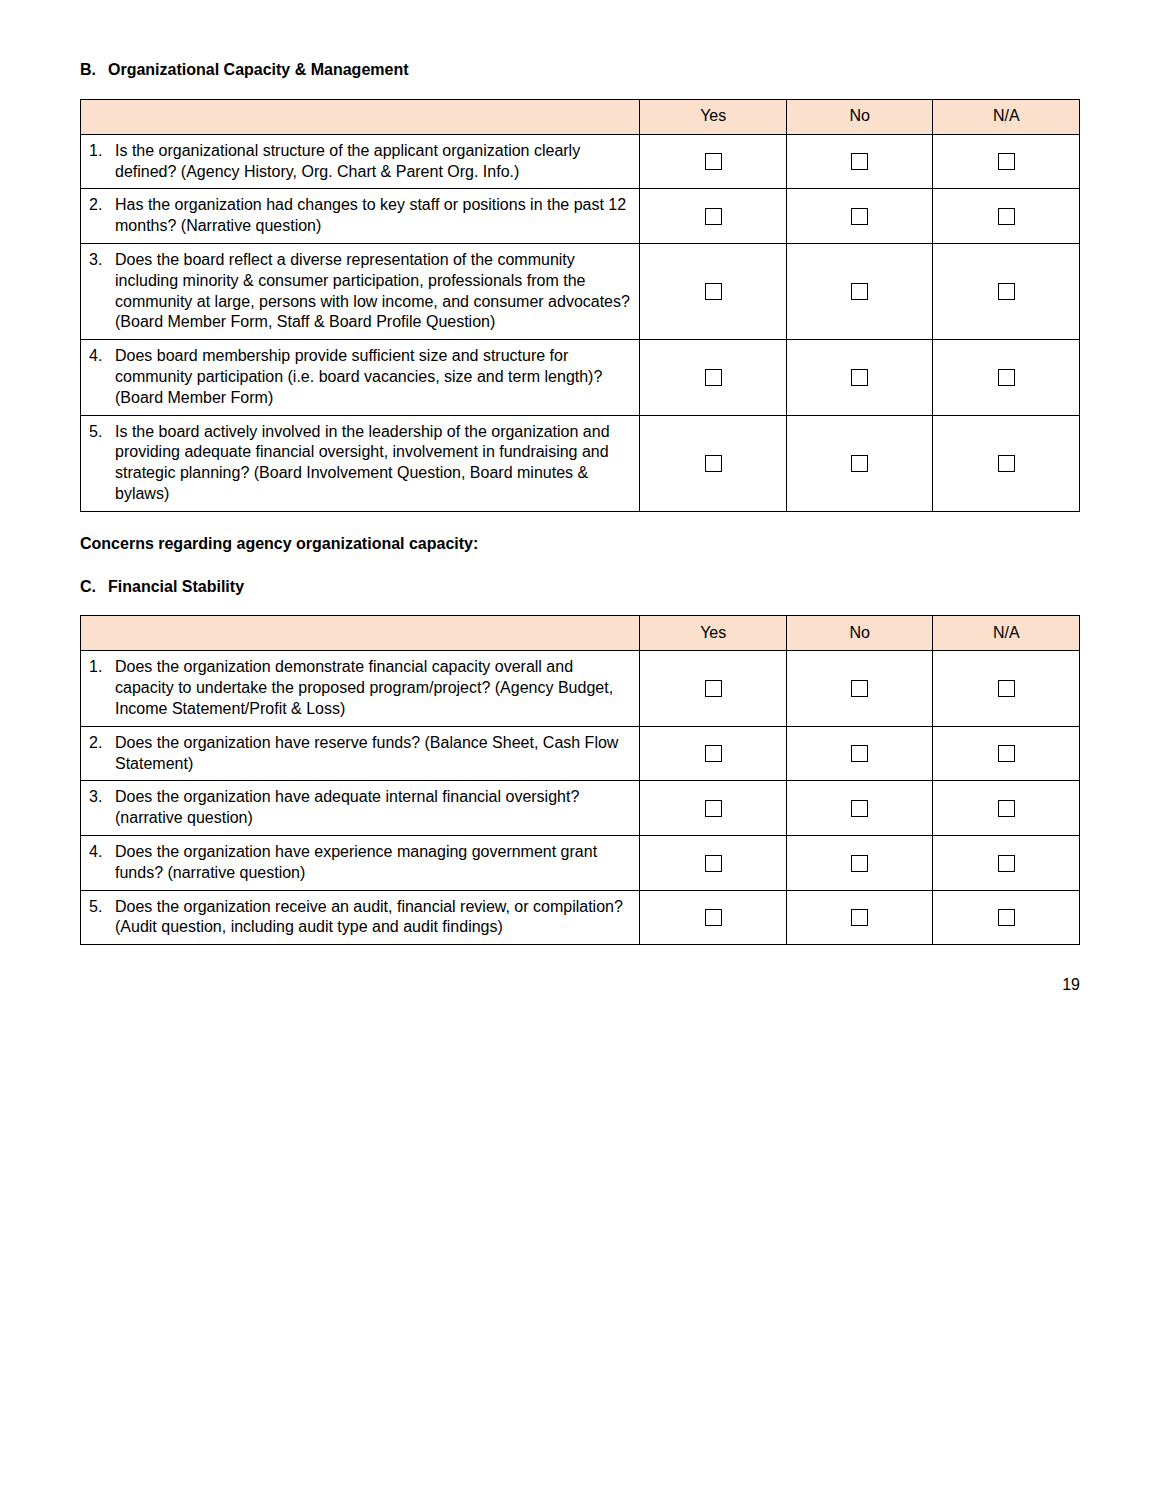B. Organizational Capacity & Management
| | Yes | No | N/A |
| --- | --- | --- | --- |
| 1. Is the organizational structure of the applicant organization clearly defined? (Agency History, Org. Chart & Parent Org. Info.) | | | |
| 2. Has the organization had changes to key staff or positions in the past 12 months? (Narrative question) | | | |
| 3. Does the board reflect a diverse representation of the community including minority & consumer participation, professionals from the community at large, persons with low income, and consumer advocates? (Board Member Form, Staff & Board Profile Question) | | | |
| 4. Does board membership provide sufficient size and structure for community participation (i.e. board vacancies, size and term length)? (Board Member Form) | | | |
| 5. Is the board actively involved in the leadership of the organization and providing adequate financial oversight, involvement in fundraising and strategic planning? (Board Involvement Question, Board minutes & bylaws) | | | |
Concerns regarding agency organizational capacity:
C. Financial Stability
| | Yes | No | N/A |
| --- | --- | --- | --- |
| 1. Does the organization demonstrate financial capacity overall and capacity to undertake the proposed program/project? (Agency Budget, Income Statement/Profit & Loss) | | | |
| 2. Does the organization have reserve funds? (Balance Sheet, Cash Flow Statement) | | | |
| 3. Does the organization have adequate internal financial oversight? (narrative question) | | | |
| 4. Does the organization have experience managing government grant funds? (narrative question) | | | |
| 5. Does the organization receive an audit, financial review, or compilation? (Audit question, including audit type and audit findings) | | | |
19